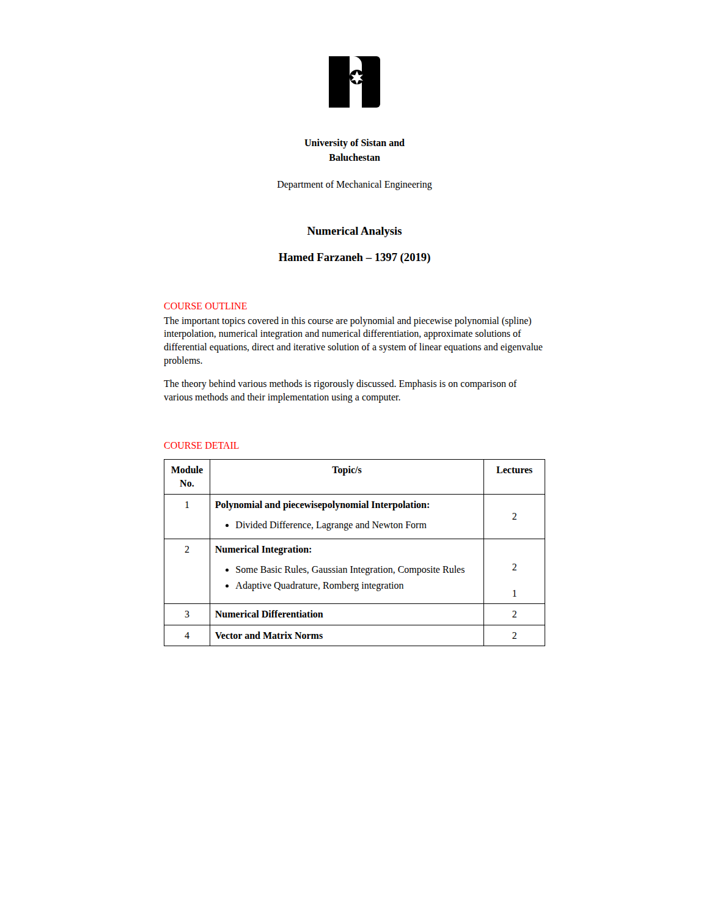University of Sistan and
Baluchestan
Department of Mechanical Engineering
Numerical Analysis
Hamed Farzaneh – 1397 (2019)
COURSE OUTLINE
The important topics covered in this course are polynomial and piecewise polynomial (spline) interpolation, numerical integration and numerical differentiation, approximate solutions of differential equations, direct and iterative solution of a system of linear equations and eigenvalue problems.
The theory behind various methods is rigorously discussed. Emphasis is on comparison of various methods and their implementation using a computer.
COURSE DETAIL
| Module No. | Topic/s | Lectures |
| --- | --- | --- |
| 1 | Polynomial and piecewisepolynomial Interpolation: Divided Difference, Lagrange and Newton Form | 2 |
| 2 | Numerical Integration: Some Basic Rules, Gaussian Integration, Composite Rules Adaptive Quadrature, Romberg integration | 2 1 |
| 3 | Numerical Differentiation | 2 |
| 4 | Vector and Matrix Norms | 2 |